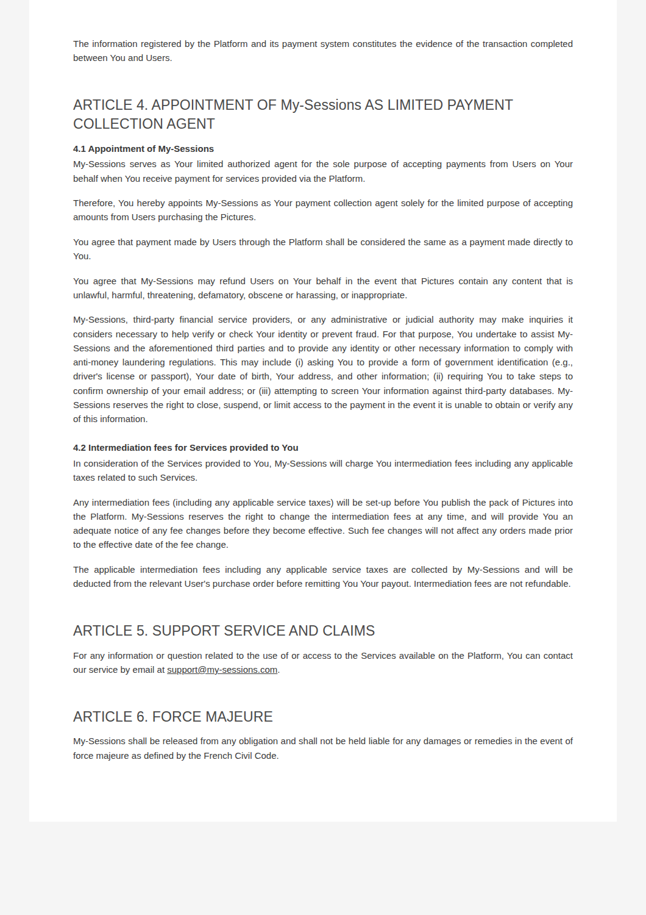The information registered by the Platform and its payment system constitutes the evidence of the transaction completed between You and Users.
ARTICLE 4. APPOINTMENT OF My-Sessions AS LIMITED PAYMENT COLLECTION AGENT
4.1 Appointment of My-Sessions
My-Sessions serves as Your limited authorized agent for the sole purpose of accepting payments from Users on Your behalf when You receive payment for services provided via the Platform.
Therefore, You hereby appoints My-Sessions as Your payment collection agent solely for the limited purpose of accepting amounts from Users purchasing the Pictures.
You agree that payment made by Users through the Platform shall be considered the same as a payment made directly to You.
You agree that My-Sessions may refund Users on Your behalf in the event that Pictures contain any content that is unlawful, harmful, threatening, defamatory, obscene or harassing, or inappropriate.
My-Sessions, third-party financial service providers, or any administrative or judicial authority may make inquiries it considers necessary to help verify or check Your identity or prevent fraud. For that purpose, You undertake to assist My-Sessions and the aforementioned third parties and to provide any identity or other necessary information to comply with anti-money laundering regulations. This may include (i) asking You to provide a form of government identification (e.g., driver's license or passport), Your date of birth, Your address, and other information; (ii) requiring You to take steps to confirm ownership of your email address; or (iii) attempting to screen Your information against third-party databases. My-Sessions reserves the right to close, suspend, or limit access to the payment in the event it is unable to obtain or verify any of this information.
4.2 Intermediation fees for Services provided to You
In consideration of the Services provided to You, My-Sessions will charge You intermediation fees including any applicable taxes related to such Services.
Any intermediation fees (including any applicable service taxes) will be set-up before You publish the pack of Pictures into the Platform. My-Sessions reserves the right to change the intermediation fees at any time, and will provide You an adequate notice of any fee changes before they become effective. Such fee changes will not affect any orders made prior to the effective date of the fee change.
The applicable intermediation fees including any applicable service taxes are collected by My-Sessions and will be deducted from the relevant User's purchase order before remitting You Your payout. Intermediation fees are not refundable.
ARTICLE 5. SUPPORT SERVICE AND CLAIMS
For any information or question related to the use of or access to the Services available on the Platform, You can contact our service by email at support@my-sessions.com.
ARTICLE 6. FORCE MAJEURE
My-Sessions shall be released from any obligation and shall not be held liable for any damages or remedies in the event of force majeure as defined by the French Civil Code.